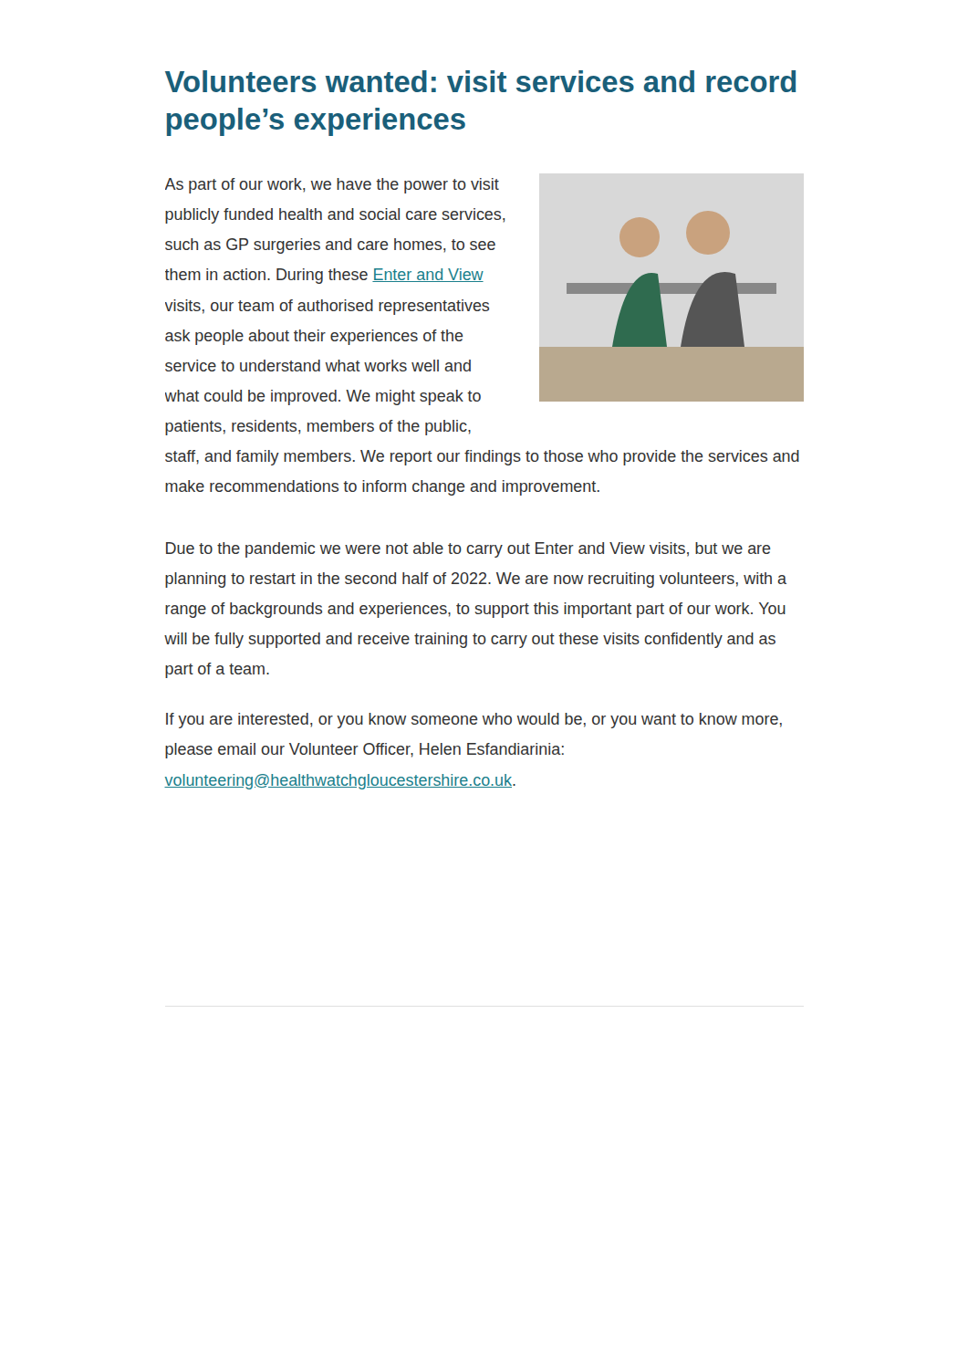Volunteers wanted: visit services and record people’s experiences
As part of our work, we have the power to visit publicly funded health and social care services, such as GP surgeries and care homes, to see them in action. During these Enter and View visits, our team of authorised representatives ask people about their experiences of the service to understand what works well and what could be improved. We might speak to patients, residents, members of the public, staff, and family members. We report our findings to those who provide the services and make recommendations to inform change and improvement.
Due to the pandemic we were not able to carry out Enter and View visits, but we are planning to restart in the second half of 2022. We are now recruiting volunteers, with a range of backgrounds and experiences, to support this important part of our work. You will be fully supported and receive training to carry out these visits confidently and as part of a team.
If you are interested, or you know someone who would be, or you want to know more, please email our Volunteer Officer, Helen Esfandiarinia: volunteering@healthwatchgloucestershire.co.uk.